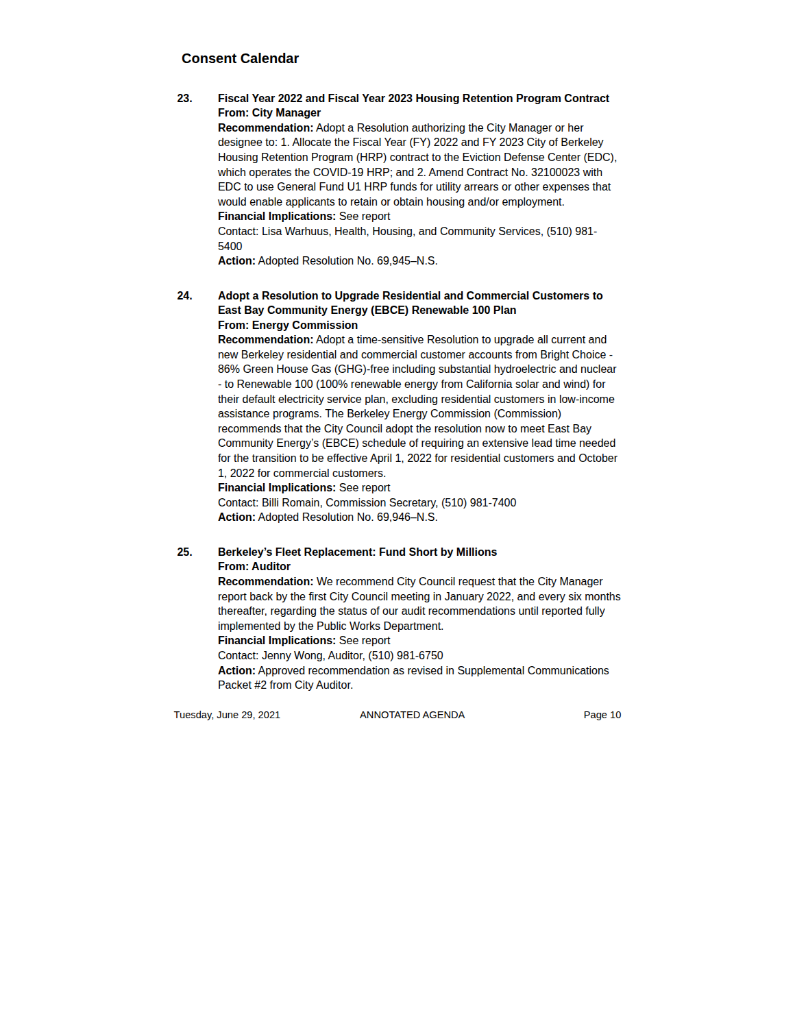Consent Calendar
23.
Fiscal Year 2022 and Fiscal Year 2023 Housing Retention Program Contract
From: City Manager
Recommendation: Adopt a Resolution authorizing the City Manager or her designee to: 1. Allocate the Fiscal Year (FY) 2022 and FY 2023 City of Berkeley Housing Retention Program (HRP) contract to the Eviction Defense Center (EDC), which operates the COVID-19 HRP; and 2. Amend Contract No. 32100023 with EDC to use General Fund U1 HRP funds for utility arrears or other expenses that would enable applicants to retain or obtain housing and/or employment.
Financial Implications: See report
Contact: Lisa Warhuus, Health, Housing, and Community Services, (510) 981-5400
Action: Adopted Resolution No. 69,945–N.S.
24.
Adopt a Resolution to Upgrade Residential and Commercial Customers to East Bay Community Energy (EBCE) Renewable 100 Plan
From: Energy Commission
Recommendation: Adopt a time-sensitive Resolution to upgrade all current and new Berkeley residential and commercial customer accounts from Bright Choice - 86% Green House Gas (GHG)-free including substantial hydroelectric and nuclear - to Renewable 100 (100% renewable energy from California solar and wind) for their default electricity service plan, excluding residential customers in low-income assistance programs. The Berkeley Energy Commission (Commission) recommends that the City Council adopt the resolution now to meet East Bay Community Energy’s (EBCE) schedule of requiring an extensive lead time needed for the transition to be effective April 1, 2022 for residential customers and October 1, 2022 for commercial customers.
Financial Implications: See report
Contact: Billi Romain, Commission Secretary, (510) 981-7400
Action: Adopted Resolution No. 69,946–N.S.
25.
Berkeley’s Fleet Replacement: Fund Short by Millions
From: Auditor
Recommendation: We recommend City Council request that the City Manager report back by the first City Council meeting in January 2022, and every six months thereafter, regarding the status of our audit recommendations until reported fully implemented by the Public Works Department.
Financial Implications: See report
Contact: Jenny Wong, Auditor, (510) 981-6750
Action: Approved recommendation as revised in Supplemental Communications Packet #2 from City Auditor.
Tuesday, June 29, 2021
ANNOTATED AGENDA
Page 10